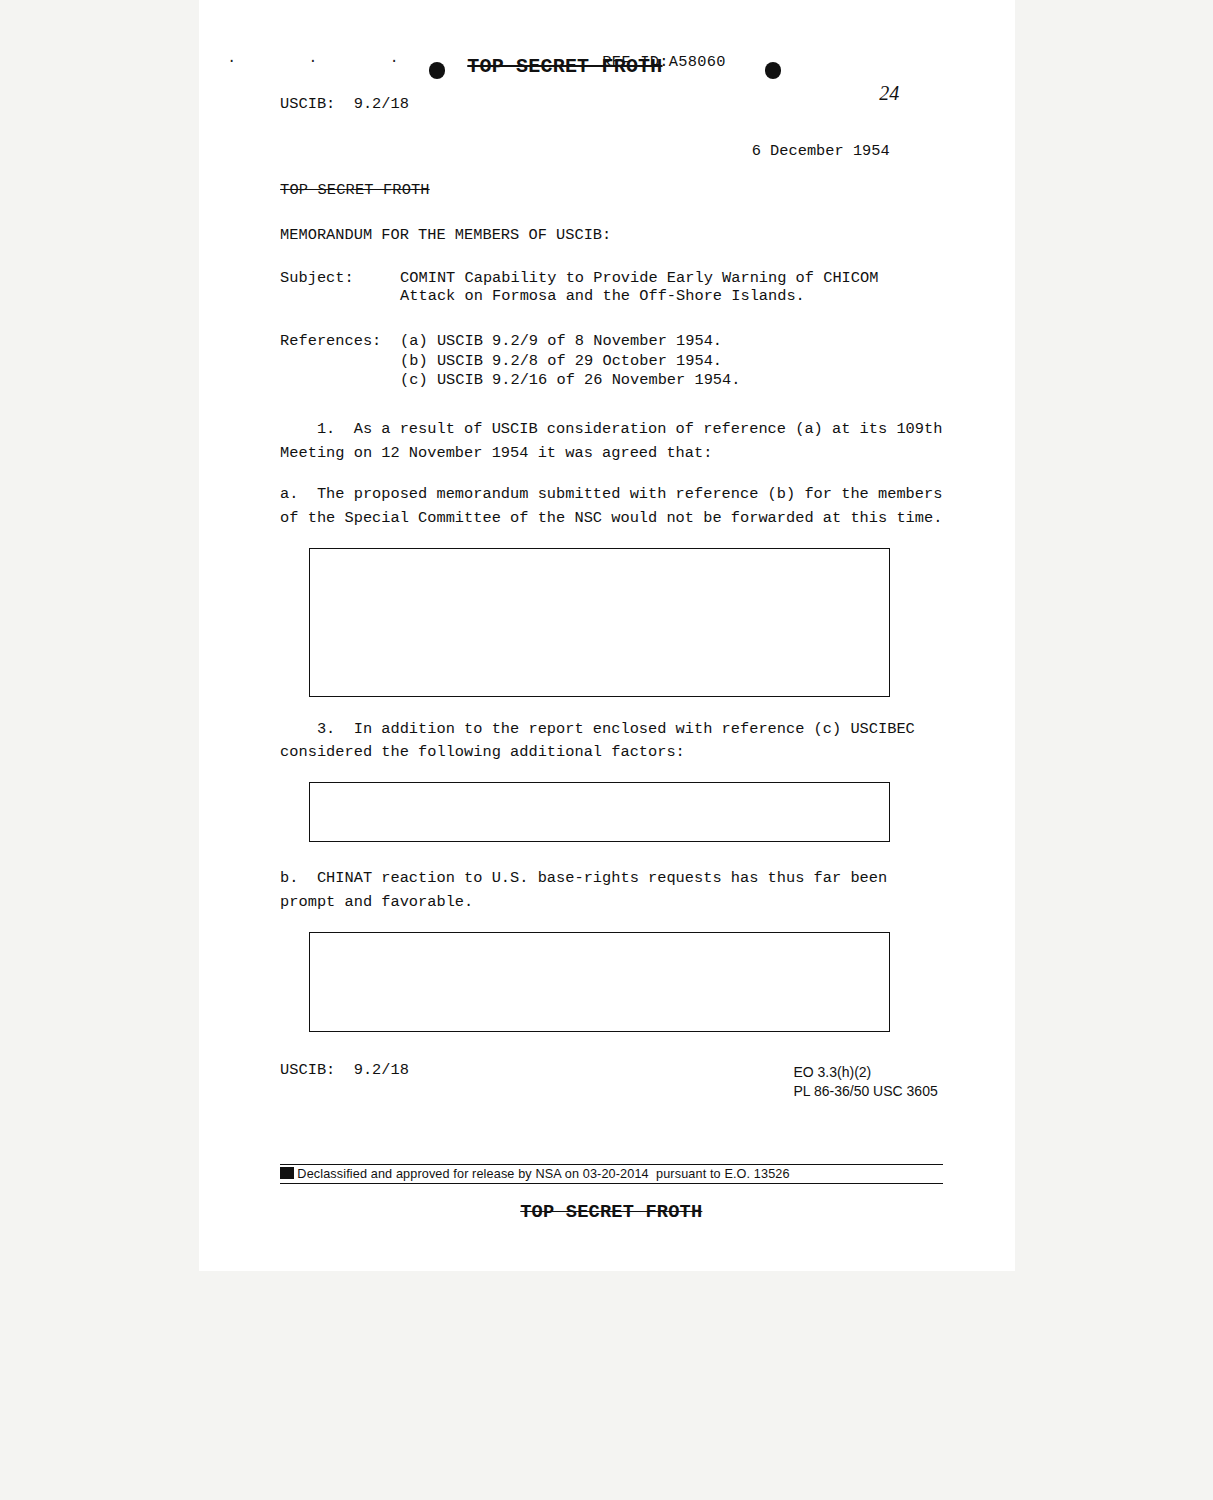. . .
REF ID:A58060
TOP SECRET FROTH
24
USCIB: 9.2/18
6 December 1954
TOP SECRET FROTH
MEMORANDUM FOR THE MEMBERS OF USCIB:
| Subject: | COMINT Capability to Provide Early Warning of CHICOM Attack on Formosa and the Off-Shore Islands. |
| References: | (a) USCIB 9.2/9 of 8 November 1954. (b) USCIB 9.2/8 of 29 October 1954. (c) USCIB 9.2/16 of 26 November 1954. |
1. As a result of USCIB consideration of reference (a) at its 109th Meeting on 12 November 1954 it was agreed that:
a. The proposed memorandum submitted with reference (b) for the members of the Special Committee of the NSC would not be forwarded at this time.
3. In addition to the report enclosed with reference (c) USCIBEC considered the following additional factors:
b. CHINAT reaction to U.S. base-rights requests has thus far been prompt and favorable.
USCIB: 9.2/18
EO 3.3(h)(2)
PL 86-36/50 USC 3605
Declassified and approved for release by NSA on 03-20-2014 pursuant to E.O. 13526
TOP SECRET FROTH